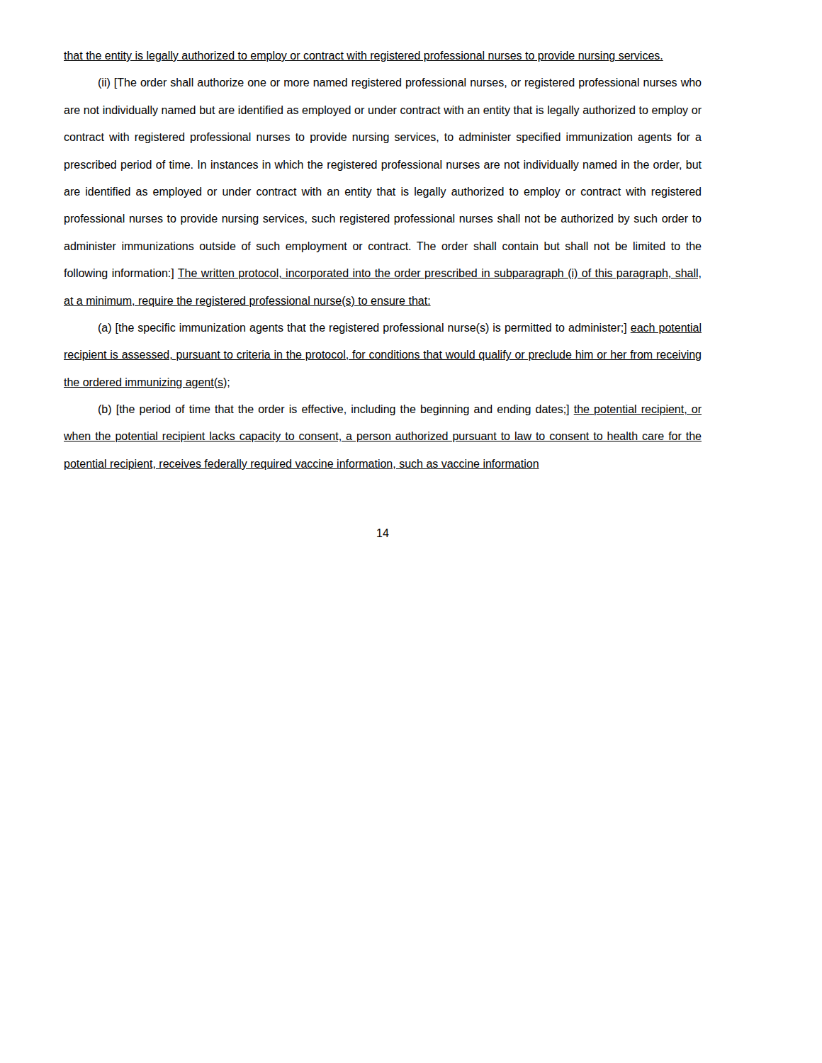that the entity is legally authorized to employ or contract with registered professional nurses to provide nursing services.
(ii) [The order shall authorize one or more named registered professional nurses, or registered professional nurses who are not individually named but are identified as employed or under contract with an entity that is legally authorized to employ or contract with registered professional nurses to provide nursing services, to administer specified immunization agents for a prescribed period of time. In instances in which the registered professional nurses are not individually named in the order, but are identified as employed or under contract with an entity that is legally authorized to employ or contract with registered professional nurses to provide nursing services, such registered professional nurses shall not be authorized by such order to administer immunizations outside of such employment or contract. The order shall contain but shall not be limited to the following information:] The written protocol, incorporated into the order prescribed in subparagraph (i) of this paragraph, shall, at a minimum, require the registered professional nurse(s) to ensure that:
(a) [the specific immunization agents that the registered professional nurse(s) is permitted to administer;] each potential recipient is assessed, pursuant to criteria in the protocol, for conditions that would qualify or preclude him or her from receiving the ordered immunizing agent(s);
(b) [the period of time that the order is effective, including the beginning and ending dates;] the potential recipient, or when the potential recipient lacks capacity to consent, a person authorized pursuant to law to consent to health care for the potential recipient, receives federally required vaccine information, such as vaccine information
14